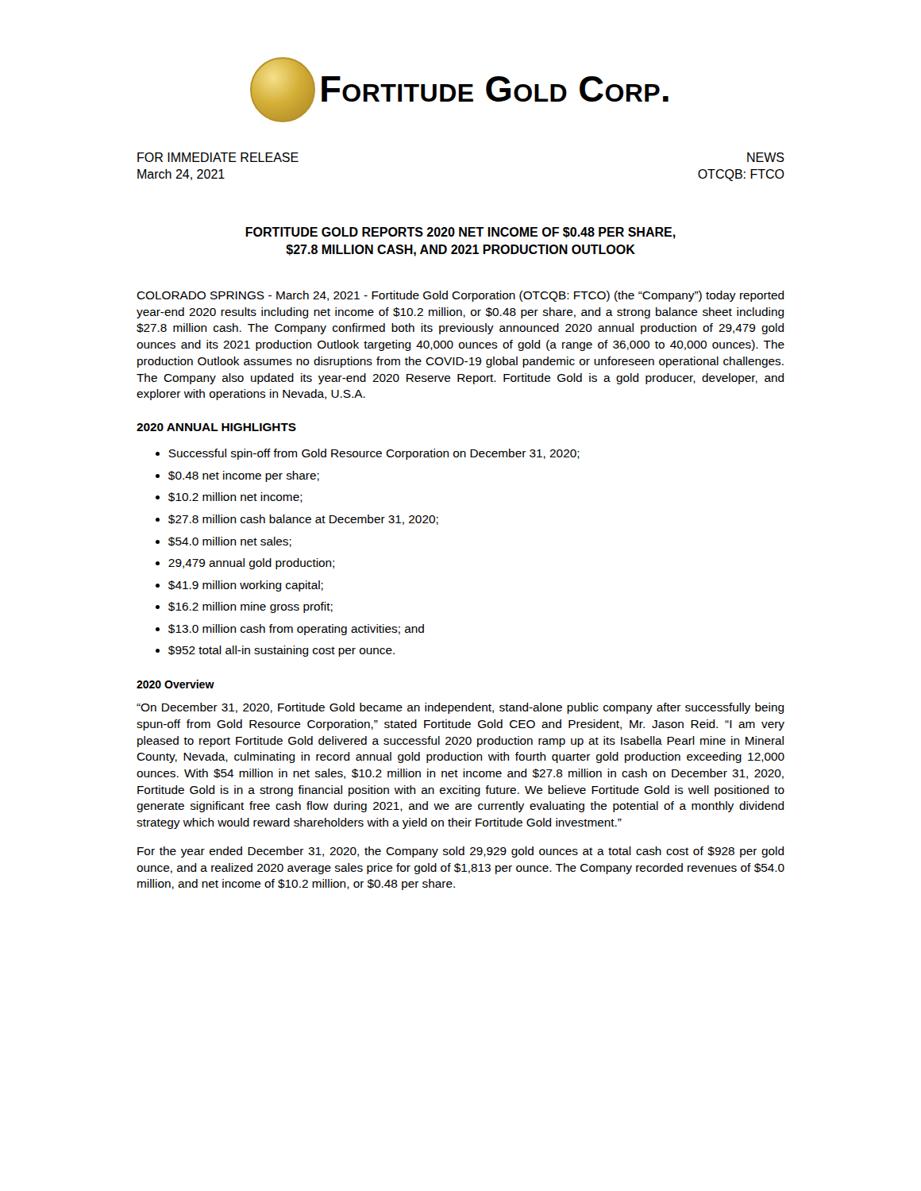Fortitude Gold Corp.
FOR IMMEDIATE RELEASE
March 24, 2021
NEWS
OTCQB: FTCO
FORTITUDE GOLD REPORTS 2020 NET INCOME OF $0.48 PER SHARE,
$27.8 MILLION CASH, AND 2021 PRODUCTION OUTLOOK
COLORADO SPRINGS - March 24, 2021 - Fortitude Gold Corporation (OTCQB: FTCO) (the “Company”) today reported year-end 2020 results including net income of $10.2 million, or $0.48 per share, and a strong balance sheet including $27.8 million cash. The Company confirmed both its previously announced 2020 annual production of 29,479 gold ounces and its 2021 production Outlook targeting 40,000 ounces of gold (a range of 36,000 to 40,000 ounces). The production Outlook assumes no disruptions from the COVID-19 global pandemic or unforeseen operational challenges. The Company also updated its year-end 2020 Reserve Report. Fortitude Gold is a gold producer, developer, and explorer with operations in Nevada, U.S.A.
2020 ANNUAL HIGHLIGHTS
Successful spin-off from Gold Resource Corporation on December 31, 2020;
$0.48 net income per share;
$10.2 million net income;
$27.8 million cash balance at December 31, 2020;
$54.0 million net sales;
29,479 annual gold production;
$41.9 million working capital;
$16.2 million mine gross profit;
$13.0 million cash from operating activities; and
$952 total all-in sustaining cost per ounce.
2020 Overview
“On December 31, 2020, Fortitude Gold became an independent, stand-alone public company after successfully being spun-off from Gold Resource Corporation,” stated Fortitude Gold CEO and President, Mr. Jason Reid. “I am very pleased to report Fortitude Gold delivered a successful 2020 production ramp up at its Isabella Pearl mine in Mineral County, Nevada, culminating in record annual gold production with fourth quarter gold production exceeding 12,000 ounces. With $54 million in net sales, $10.2 million in net income and $27.8 million in cash on December 31, 2020, Fortitude Gold is in a strong financial position with an exciting future. We believe Fortitude Gold is well positioned to generate significant free cash flow during 2021, and we are currently evaluating the potential of a monthly dividend strategy which would reward shareholders with a yield on their Fortitude Gold investment.”
For the year ended December 31, 2020, the Company sold 29,929 gold ounces at a total cash cost of $928 per gold ounce, and a realized 2020 average sales price for gold of $1,813 per ounce. The Company recorded revenues of $54.0 million, and net income of $10.2 million, or $0.48 per share.